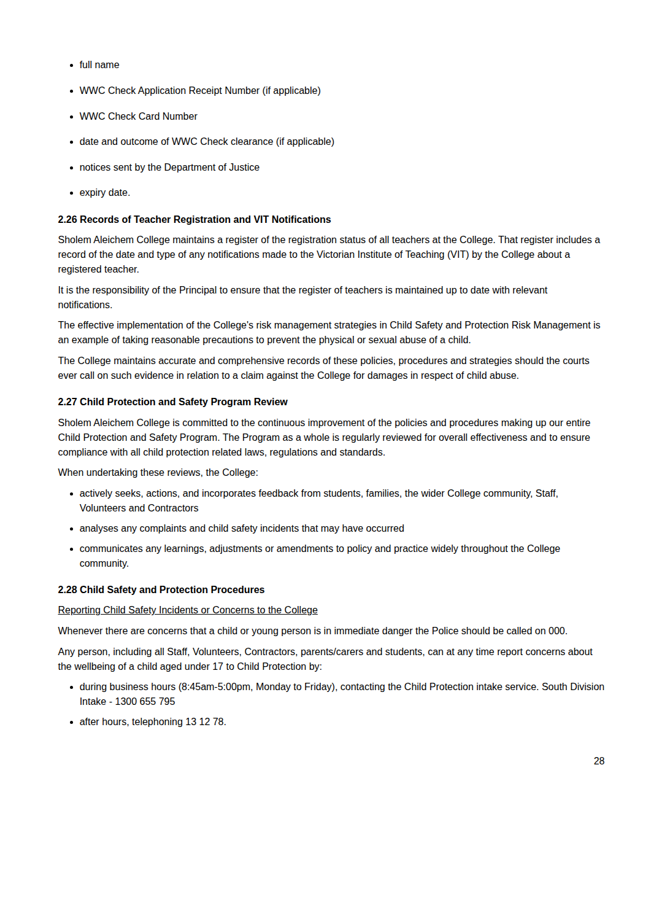full name
WWC Check Application Receipt Number (if applicable)
WWC Check Card Number
date and outcome of WWC Check clearance (if applicable)
notices sent by the Department of Justice
expiry date.
2.26 Records of Teacher Registration and VIT Notifications
Sholem Aleichem College maintains a register of the registration status of all teachers at the College. That register includes a record of the date and type of any notifications made to the Victorian Institute of Teaching (VIT) by the College about a registered teacher.
It is the responsibility of the Principal to ensure that the register of teachers is maintained up to date with relevant notifications.
The effective implementation of the College's risk management strategies in Child Safety and Protection Risk Management is an example of taking reasonable precautions to prevent the physical or sexual abuse of a child.
The College maintains accurate and comprehensive records of these policies, procedures and strategies should the courts ever call on such evidence in relation to a claim against the College for damages in respect of child abuse.
2.27 Child Protection and Safety Program Review
Sholem Aleichem College is committed to the continuous improvement of the policies and procedures making up our entire Child Protection and Safety Program. The Program as a whole is regularly reviewed for overall effectiveness and to ensure compliance with all child protection related laws, regulations and standards.
When undertaking these reviews, the College:
actively seeks, actions, and incorporates feedback from students, families, the wider College community, Staff, Volunteers and Contractors
analyses any complaints and child safety incidents that may have occurred
communicates any learnings, adjustments or amendments to policy and practice widely throughout the College community.
2.28 Child Safety and Protection Procedures
Reporting Child Safety Incidents or Concerns to the College
Whenever there are concerns that a child or young person is in immediate danger the Police should be called on 000.
Any person, including all Staff, Volunteers, Contractors, parents/carers and students, can at any time report concerns about the wellbeing of a child aged under 17 to Child Protection by:
during business hours (8:45am-5:00pm, Monday to Friday), contacting the Child Protection intake service. South Division Intake - 1300 655 795
after hours, telephoning 13 12 78.
28